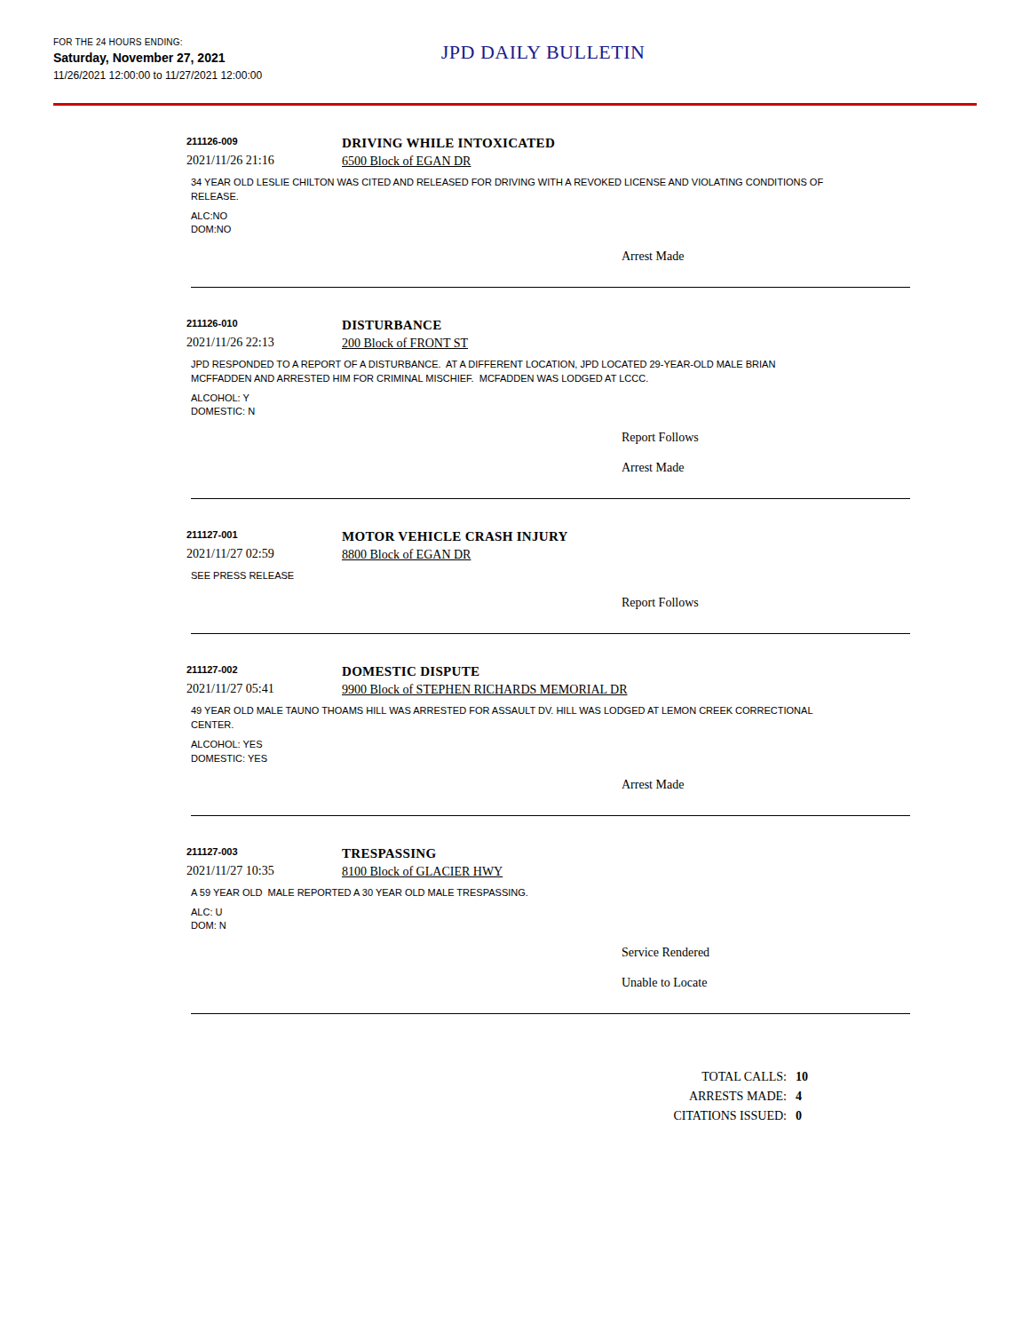FOR THE 24 HOURS ENDING:
Saturday, November 27, 2021
11/26/2021 12:00:00 to 11/27/2021 12:00:00
JPD DAILY BULLETIN
211126-009
2021/11/26 21:16
DRIVING WHILE INTOXICATED
6500 Block of EGAN DR
34 YEAR OLD LESLIE CHILTON WAS CITED AND RELEASED FOR DRIVING WITH A REVOKED LICENSE AND VIOLATING CONDITIONS OF RELEASE.
ALC:NO
DOM:NO
Arrest Made
211126-010
2021/11/26 22:13
DISTURBANCE
200 Block of FRONT ST
JPD RESPONDED TO A REPORT OF A DISTURBANCE. AT A DIFFERENT LOCATION, JPD LOCATED 29-YEAR-OLD MALE BRIAN MCFFADDEN AND ARRESTED HIM FOR CRIMINAL MISCHIEF. MCFADDEN WAS LODGED AT LCCC.
ALCOHOL: Y
DOMESTIC: N
Report Follows
Arrest Made
211127-001
2021/11/27 02:59
MOTOR VEHICLE CRASH INJURY
8800 Block of EGAN DR
SEE PRESS RELEASE
Report Follows
211127-002
2021/11/27 05:41
DOMESTIC DISPUTE
9900 Block of STEPHEN RICHARDS MEMORIAL DR
49 YEAR OLD MALE TAUNO THOAMS HILL WAS ARRESTED FOR ASSAULT DV. HILL WAS LODGED AT LEMON CREEK CORRECTIONAL CENTER.
ALCOHOL: YES
DOMESTIC: YES
Arrest Made
211127-003
2021/11/27 10:35
TRESPASSING
8100 Block of GLACIER HWY
A 59 YEAR OLD MALE REPORTED A 30 YEAR OLD MALE TRESPASSING.
ALC: U
DOM: N
Service Rendered
Unable to Locate
TOTAL CALLS:10
ARRESTS MADE:4
CITATIONS ISSUED:0